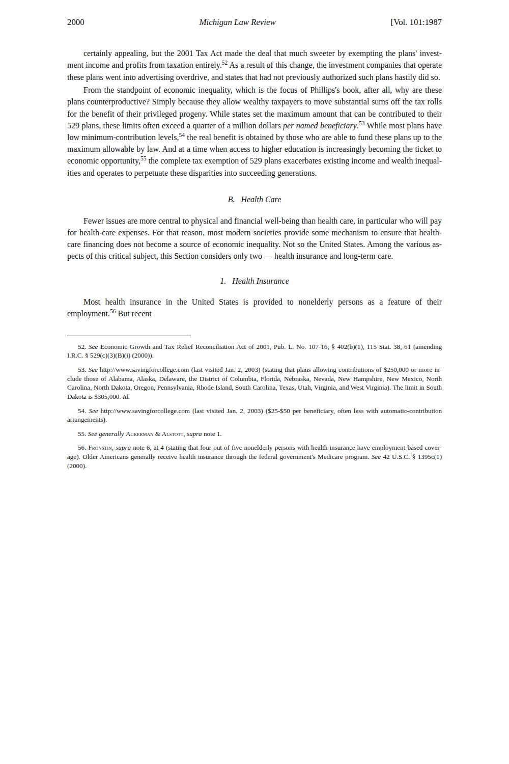2000 Michigan Law Review [Vol. 101:1987
certainly appealing, but the 2001 Tax Act made the deal that much sweeter by exempting the plans' investment income and profits from taxation entirely.52 As a result of this change, the investment companies that operate these plans went into advertising overdrive, and states that had not previously authorized such plans hastily did so.
From the standpoint of economic inequality, which is the focus of Phillips's book, after all, why are these plans counterproductive? Simply because they allow wealthy taxpayers to move substantial sums off the tax rolls for the benefit of their privileged progeny. While states set the maximum amount that can be contributed to their 529 plans, these limits often exceed a quarter of a million dollars per named beneficiary.53 While most plans have low minimum-contribution levels,54 the real benefit is obtained by those who are able to fund these plans up to the maximum allowable by law. And at a time when access to higher education is increasingly becoming the ticket to economic opportunity,55 the complete tax exemption of 529 plans exacerbates existing income and wealth inequalities and operates to perpetuate these disparities into succeeding generations.
B. Health Care
Fewer issues are more central to physical and financial well-being than health care, in particular who will pay for health-care expenses. For that reason, most modern societies provide some mechanism to ensure that health-care financing does not become a source of economic inequality. Not so the United States. Among the various aspects of this critical subject, this Section considers only two — health insurance and long-term care.
1. Health Insurance
Most health insurance in the United States is provided to nonelderly persons as a feature of their employment.56 But recent
52. See Economic Growth and Tax Relief Reconciliation Act of 2001, Pub. L. No. 107-16, § 402(b)(1), 115 Stat. 38, 61 (amending I.R.C. § 529(c)(3)(B)(i) (2000)).
53. See http://www.savingforcollege.com (last visited Jan. 2, 2003) (stating that plans allowing contributions of $250,000 or more include those of Alabama, Alaska, Delaware, the District of Columbia, Florida, Nebraska, Nevada, New Hampshire, New Mexico, North Carolina, North Dakota, Oregon, Pennsylvania, Rhode Island, South Carolina, Texas, Utah, Virginia, and West Virginia). The limit in South Dakota is $305,000. Id.
54. See http://www.savingforcollege.com (last visited Jan. 2, 2003) ($25-$50 per beneficiary, often less with automatic-contribution arrangements).
55. See generally Ackerman & Alstott, supra note 1.
56. Fronstin, supra note 6, at 4 (stating that four out of five nonelderly persons with health insurance have employment-based coverage). Older Americans generally receive health insurance through the federal government's Medicare program. See 42 U.S.C. § 1395c(1) (2000).